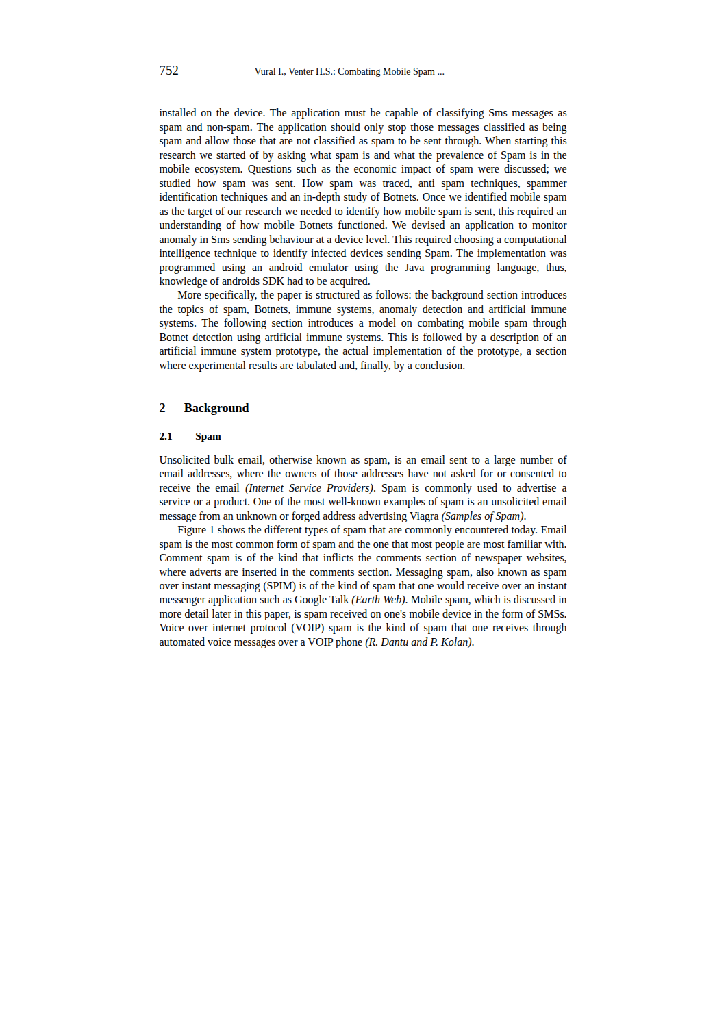752
Vural I., Venter H.S.: Combating Mobile Spam ...
installed on the device. The application must be capable of classifying Sms messages as spam and non-spam. The application should only stop those messages classified as being spam and allow those that are not classified as spam to be sent through. When starting this research we started of by asking what spam is and what the prevalence of Spam is in the mobile ecosystem. Questions such as the economic impact of spam were discussed; we studied how spam was sent. How spam was traced, anti spam techniques, spammer identification techniques and an in-depth study of Botnets. Once we identified mobile spam as the target of our research we needed to identify how mobile spam is sent, this required an understanding of how mobile Botnets functioned. We devised an application to monitor anomaly in Sms sending behaviour at a device level. This required choosing a computational intelligence technique to identify infected devices sending Spam. The implementation was programmed using an android emulator using the Java programming language, thus, knowledge of androids SDK had to be acquired.
More specifically, the paper is structured as follows: the background section introduces the topics of spam, Botnets, immune systems, anomaly detection and artificial immune systems. The following section introduces a model on combating mobile spam through Botnet detection using artificial immune systems. This is followed by a description of an artificial immune system prototype, the actual implementation of the prototype, a section where experimental results are tabulated and, finally, by a conclusion.
2 Background
2.1 Spam
Unsolicited bulk email, otherwise known as spam, is an email sent to a large number of email addresses, where the owners of those addresses have not asked for or consented to receive the email (Internet Service Providers). Spam is commonly used to advertise a service or a product. One of the most well-known examples of spam is an unsolicited email message from an unknown or forged address advertising Viagra (Samples of Spam).
Figure 1 shows the different types of spam that are commonly encountered today. Email spam is the most common form of spam and the one that most people are most familiar with. Comment spam is of the kind that inflicts the comments section of newspaper websites, where adverts are inserted in the comments section. Messaging spam, also known as spam over instant messaging (SPIM) is of the kind of spam that one would receive over an instant messenger application such as Google Talk (Earth Web). Mobile spam, which is discussed in more detail later in this paper, is spam received on one's mobile device in the form of SMSs. Voice over internet protocol (VOIP) spam is the kind of spam that one receives through automated voice messages over a VOIP phone (R. Dantu and P. Kolan).